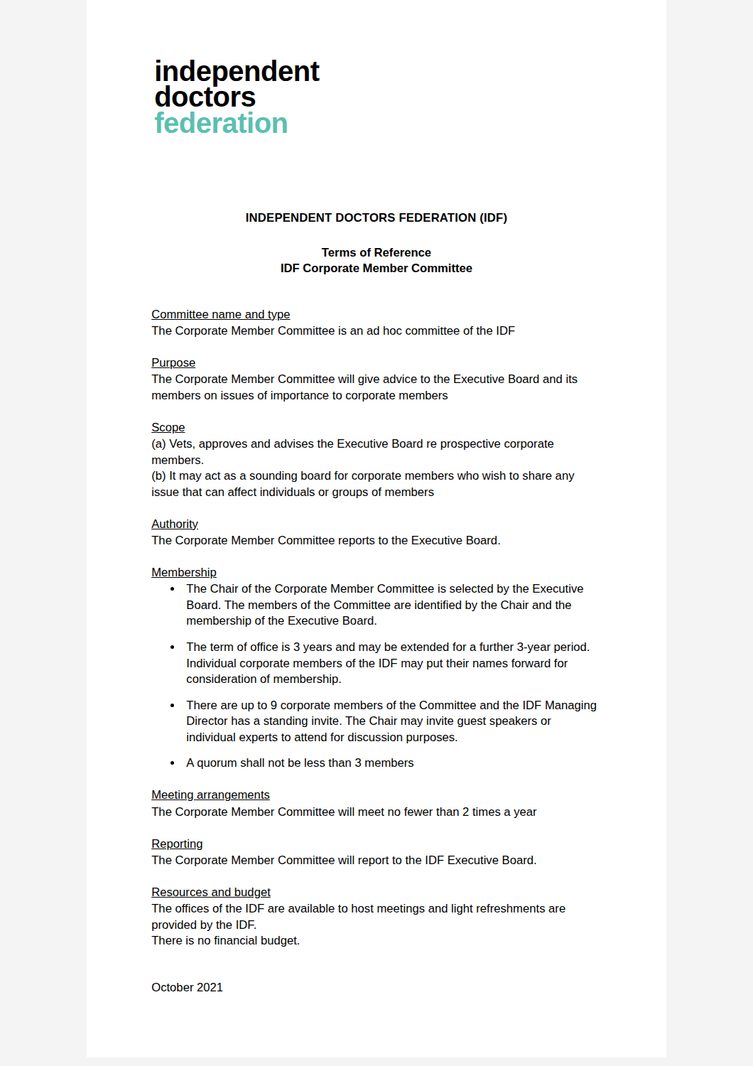independent doctors federation
INDEPENDENT DOCTORS FEDERATION (IDF)
Terms of Reference IDF Corporate Member Committee
Committee name and type
The Corporate Member Committee is an ad hoc committee of the IDF
Purpose
The Corporate Member Committee will give advice to the Executive Board and its members on issues of importance to corporate members
Scope
(a) Vets, approves and advises the Executive Board re prospective corporate members.
(b) It may act as a sounding board for corporate members who wish to share any issue that can affect individuals or groups of members
Authority
The Corporate Member Committee reports to the Executive Board.
Membership
The Chair of the Corporate Member Committee is selected by the Executive Board. The members of the Committee are identified by the Chair and the membership of the Executive Board.
The term of office is 3 years and may be extended for a further 3-year period. Individual corporate members of the IDF may put their names forward for consideration of membership.
There are up to 9 corporate members of the Committee and the IDF Managing Director has a standing invite. The Chair may invite guest speakers or individual experts to attend for discussion purposes.
A quorum shall not be less than 3 members
Meeting arrangements
The Corporate Member Committee will meet no fewer than 2 times a year
Reporting
The Corporate Member Committee will report to the IDF Executive Board.
Resources and budget
The offices of the IDF are available to host meetings and light refreshments are provided by the IDF.
There is no financial budget.
October 2021